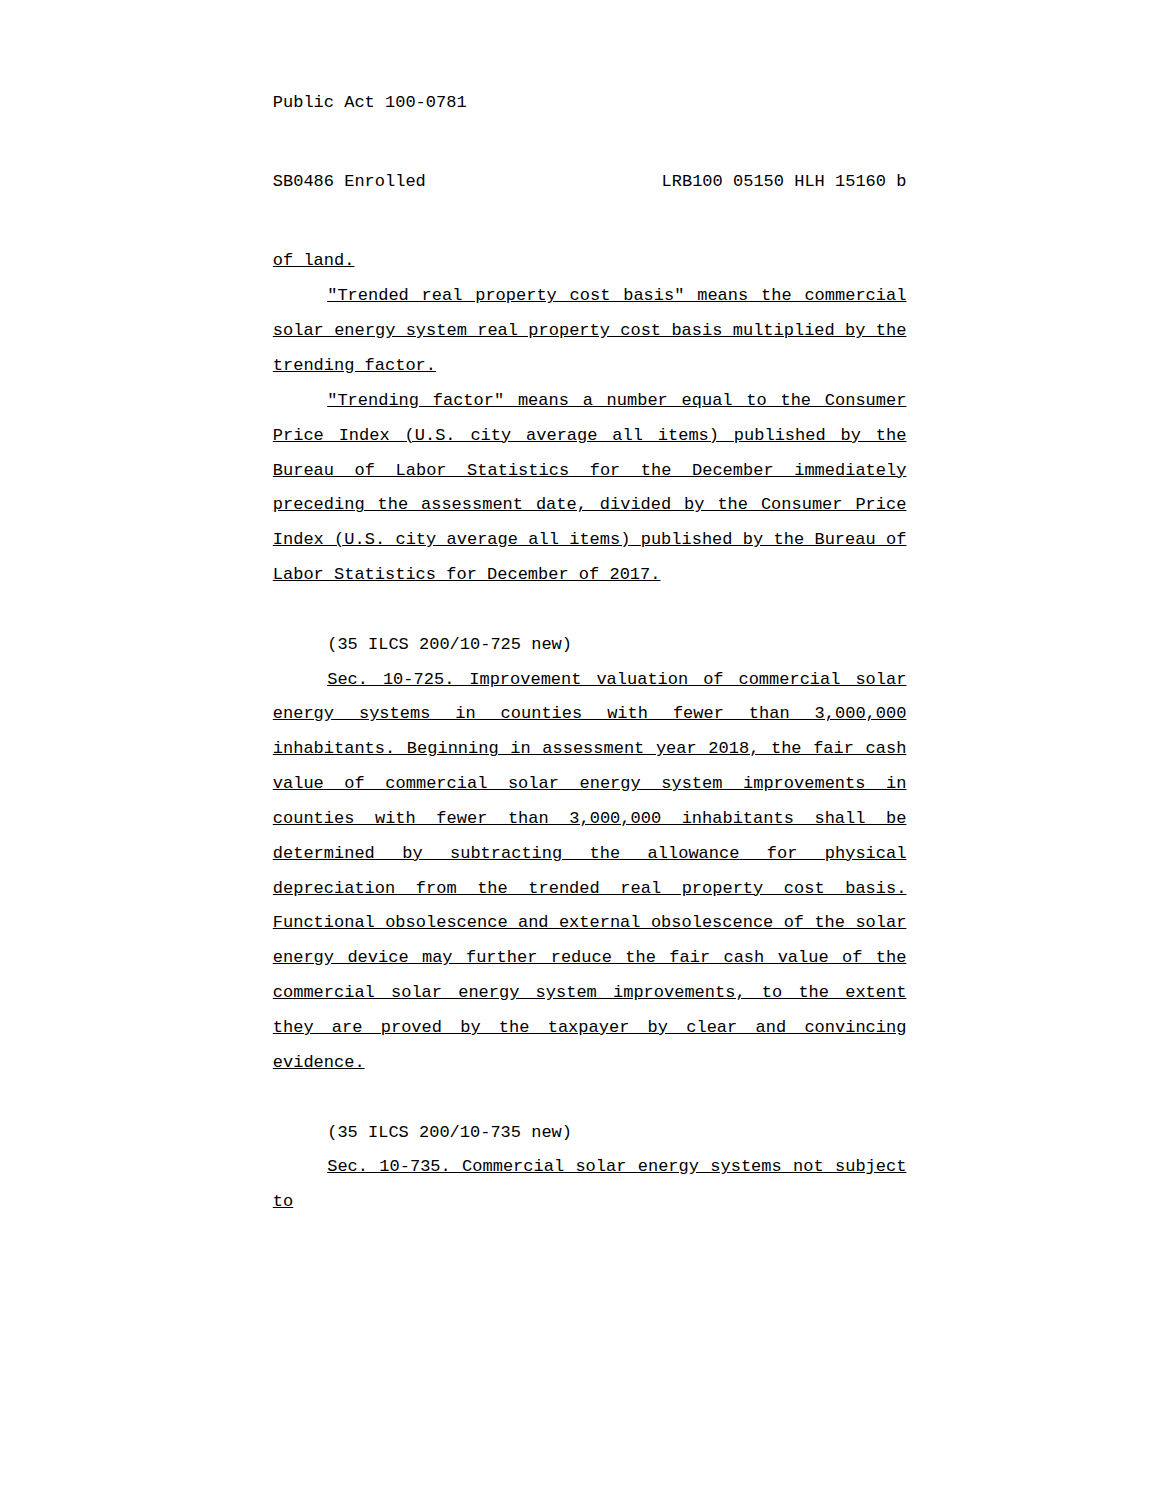Public Act 100-0781
SB0486 Enrolled LRB100 05150 HLH 15160 b
of land.
"Trended real property cost basis" means the commercial solar energy system real property cost basis multiplied by the trending factor.
"Trending factor" means a number equal to the Consumer Price Index (U.S. city average all items) published by the Bureau of Labor Statistics for the December immediately preceding the assessment date, divided by the Consumer Price Index (U.S. city average all items) published by the Bureau of Labor Statistics for December of 2017.
(35 ILCS 200/10-725 new)
Sec. 10-725. Improvement valuation of commercial solar energy systems in counties with fewer than 3,000,000 inhabitants. Beginning in assessment year 2018, the fair cash value of commercial solar energy system improvements in counties with fewer than 3,000,000 inhabitants shall be determined by subtracting the allowance for physical depreciation from the trended real property cost basis. Functional obsolescence and external obsolescence of the solar energy device may further reduce the fair cash value of the commercial solar energy system improvements, to the extent they are proved by the taxpayer by clear and convincing evidence.
(35 ILCS 200/10-735 new)
Sec. 10-735. Commercial solar energy systems not subject to